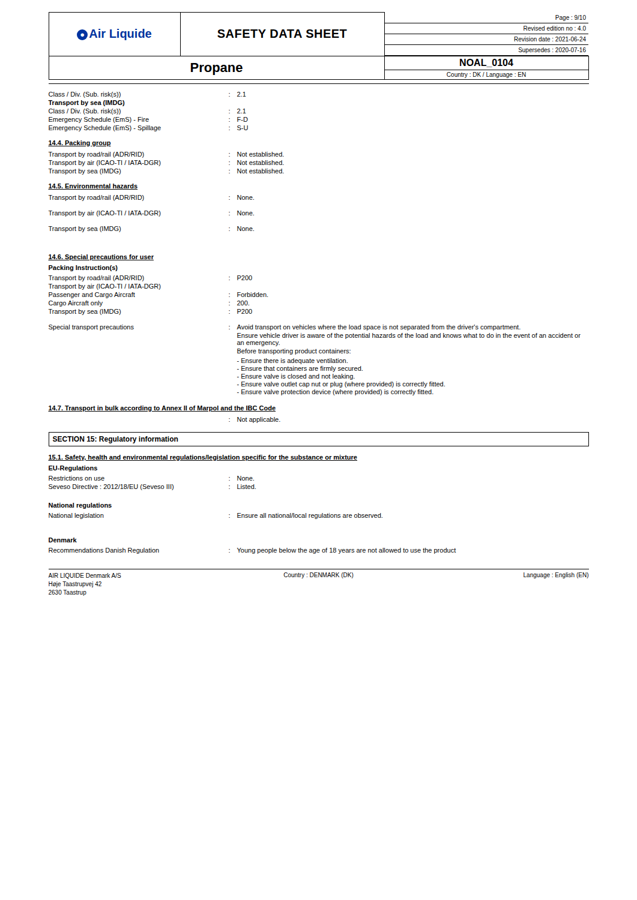| ● Air Liquide | SAFETY DATA SHEET | Page : 9/10 Revised edition no : 4.0 Revision date : 2021-06-24 Supersedes : 2020-07-16 |
| Propane | NOAL_0104 Country : DK / Language : EN |
| Class / Div. (Sub. risk(s)) | : | 2.1 |
| Transport by sea (IMDG) | | |
| Class / Div. (Sub. risk(s)) | : | 2.1 |
| Emergency Schedule (EmS) - Fire | : | F-D |
| Emergency Schedule (EmS) - Spillage | : | S-U |
14.4. Packing group
| Transport by road/rail (ADR/RID) | : | Not established. |
| Transport by air (ICAO-TI / IATA-DGR) | : | Not established. |
| Transport by sea (IMDG) | : | Not established. |
14.5. Environmental hazards
| Transport by road/rail (ADR/RID) | : | None. |
| Transport by air (ICAO-TI / IATA-DGR) | : | None. |
| Transport by sea (IMDG) | : | None. |
14.6. Special precautions for user
Packing Instruction(s)
| Transport by road/rail (ADR/RID) | : | P200 |
| Transport by air (ICAO-TI / IATA-DGR) | | |
| Passenger and Cargo Aircraft | : | Forbidden. |
| Cargo Aircraft only | : | 200. |
| Transport by sea (IMDG) | : | P200 |
| Special transport precautions | : | Avoid transport on vehicles where the load space is not separated from the driver's compartment. |
| | | Ensure vehicle driver is aware of the potential hazards of the load and knows what to do in the event of an accident or an emergency. |
| | | Before transporting product containers: |
| | | - Ensure there is adequate ventilation. - Ensure that containers are firmly secured. - Ensure valve is closed and not leaking. - Ensure valve outlet cap nut or plug (where provided) is correctly fitted. - Ensure valve protection device (where provided) is correctly fitted. |
14.7. Transport in bulk according to Annex II of Marpol and the IBC Code
| | : | Not applicable. |
SECTION 15: Regulatory information
15.1. Safety, health and environmental regulations/legislation specific for the substance or mixture
EU-Regulations
| Restrictions on use | : | None. |
| Seveso Directive : 2012/18/EU (Seveso III) | : | Listed. |
National regulations
| National legislation | : | Ensure all national/local regulations are observed. |
Denmark
| Recommendations Danish Regulation | : | Young people below the age of 18 years are not allowed to use the product |
AIR LIQUIDE Denmark A/S
Høje Taastrupvej 42
2630 Taastrup
Country : DENMARK (DK)
Language : English (EN)